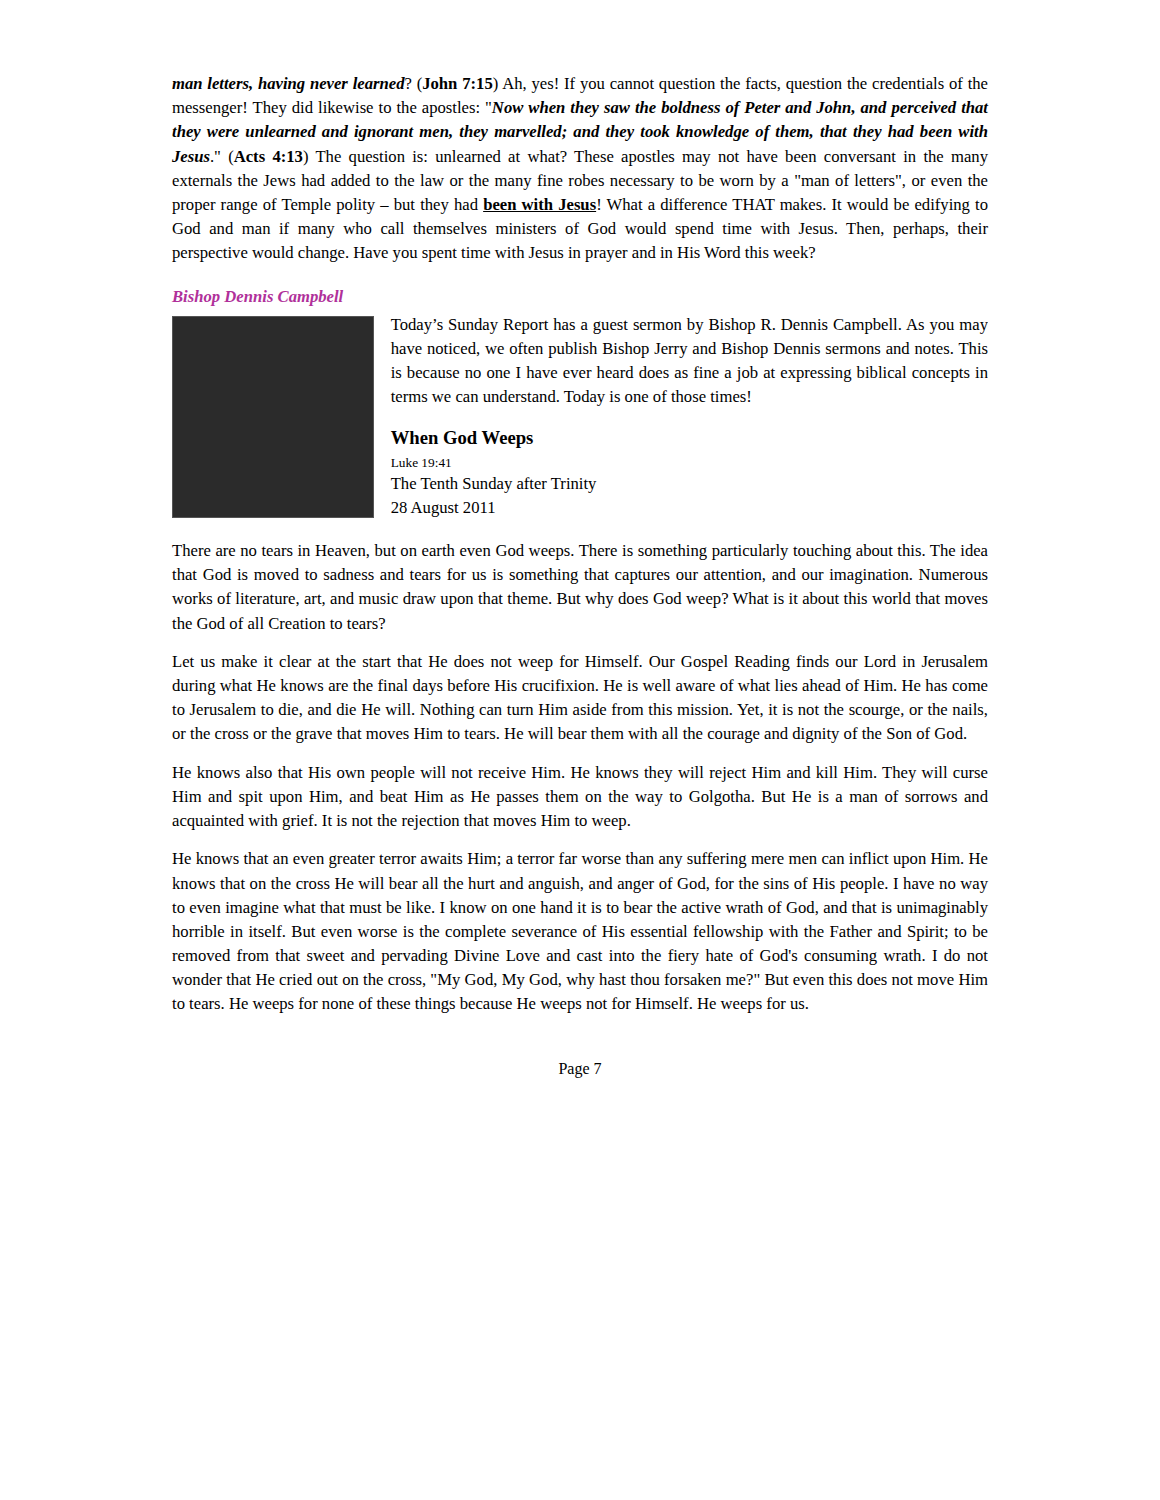man letters, having never learned? (John 7:15) Ah, yes! If you cannot question the facts, question the credentials of the messenger! They did likewise to the apostles: "Now when they saw the boldness of Peter and John, and perceived that they were unlearned and ignorant men, they marvelled; and they took knowledge of them, that they had been with Jesus." (Acts 4:13) The question is: unlearned at what? These apostles may not have been conversant in the many externals the Jews had added to the law or the many fine robes necessary to be worn by a "man of letters", or even the proper range of Temple polity – but they had been with Jesus! What a difference THAT makes. It would be edifying to God and man if many who call themselves ministers of God would spend time with Jesus. Then, perhaps, their perspective would change. Have you spent time with Jesus in prayer and in His Word this week?
Bishop Dennis Campbell
Today’s Sunday Report has a guest sermon by Bishop R. Dennis Campbell. As you may have noticed, we often publish Bishop Jerry and Bishop Dennis sermons and notes. This is because no one I have ever heard does as fine a job at expressing biblical concepts in terms we can understand. Today is one of those times!
When God Weeps
Luke 19:41
The Tenth Sunday after Trinity
28 August 2011
There are no tears in Heaven, but on earth even God weeps. There is something particularly touching about this. The idea that God is moved to sadness and tears for us is something that captures our attention, and our imagination. Numerous works of literature, art, and music draw upon that theme. But why does God weep? What is it about this world that moves the God of all Creation to tears?
Let us make it clear at the start that He does not weep for Himself. Our Gospel Reading finds our Lord in Jerusalem during what He knows are the final days before His crucifixion. He is well aware of what lies ahead of Him. He has come to Jerusalem to die, and die He will. Nothing can turn Him aside from this mission. Yet, it is not the scourge, or the nails, or the cross or the grave that moves Him to tears. He will bear them with all the courage and dignity of the Son of God.
He knows also that His own people will not receive Him. He knows they will reject Him and kill Him. They will curse Him and spit upon Him, and beat Him as He passes them on the way to Golgotha. But He is a man of sorrows and acquainted with grief. It is not the rejection that moves Him to weep.
He knows that an even greater terror awaits Him; a terror far worse than any suffering mere men can inflict upon Him. He knows that on the cross He will bear all the hurt and anguish, and anger of God, for the sins of His people. I have no way to even imagine what that must be like. I know on one hand it is to bear the active wrath of God, and that is unimaginably horrible in itself. But even worse is the complete severance of His essential fellowship with the Father and Spirit; to be removed from that sweet and pervading Divine Love and cast into the fiery hate of God's consuming wrath. I do not wonder that He cried out on the cross, "My God, My God, why hast thou forsaken me?" But even this does not move Him to tears. He weeps for none of these things because He weeps not for Himself. He weeps for us.
Page 7